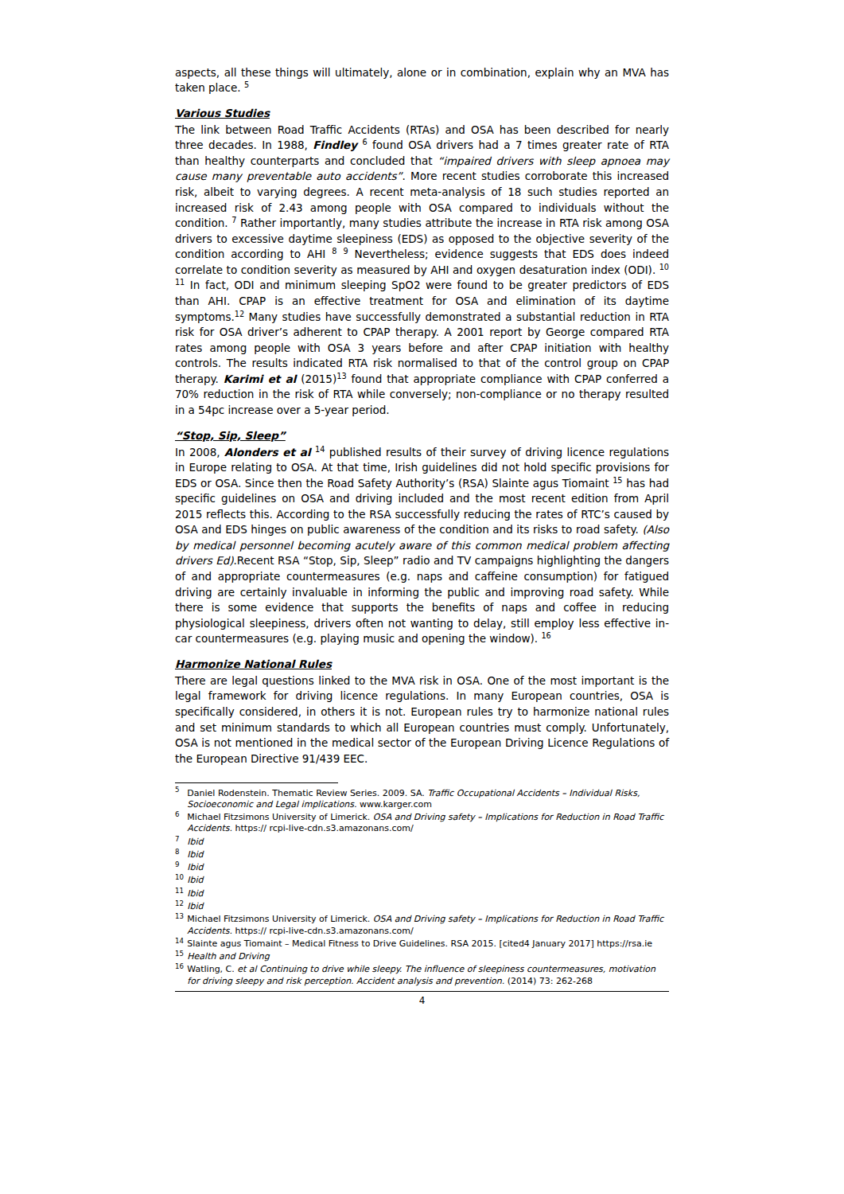aspects, all these things will ultimately, alone or in combination, explain why an MVA has taken place. 5
Various Studies
The link between Road Traffic Accidents (RTAs) and OSA has been described for nearly three decades. In 1988, Findley 6 found OSA drivers had a 7 times greater rate of RTA than healthy counterparts and concluded that “impaired drivers with sleep apnoea may cause many preventable auto accidents”. More recent studies corroborate this increased risk, albeit to varying degrees. A recent meta-analysis of 18 such studies reported an increased risk of 2.43 among people with OSA compared to individuals without the condition. 7 Rather importantly, many studies attribute the increase in RTA risk among OSA drivers to excessive daytime sleepiness (EDS) as opposed to the objective severity of the condition according to AHI 8 9 Nevertheless; evidence suggests that EDS does indeed correlate to condition severity as measured by AHI and oxygen desaturation index (ODI). 10 11 In fact, ODI and minimum sleeping SpO2 were found to be greater predictors of EDS than AHI. CPAP is an effective treatment for OSA and elimination of its daytime symptoms.12 Many studies have successfully demonstrated a substantial reduction in RTA risk for OSA driver’s adherent to CPAP therapy. A 2001 report by George compared RTA rates among people with OSA 3 years before and after CPAP initiation with healthy controls. The results indicated RTA risk normalised to that of the control group on CPAP therapy. Karimi et al (2015)13 found that appropriate compliance with CPAP conferred a 70% reduction in the risk of RTA while conversely; non-compliance or no therapy resulted in a 54pc increase over a 5-year period.
“Stop, Sip, Sleep”
In 2008, Alonders et al 14 published results of their survey of driving licence regulations in Europe relating to OSA. At that time, Irish guidelines did not hold specific provisions for EDS or OSA. Since then the Road Safety Authority’s (RSA) Slainte agus Tiomaint 15 has had specific guidelines on OSA and driving included and the most recent edition from April 2015 reflects this. According to the RSA successfully reducing the rates of RTC’s caused by OSA and EDS hinges on public awareness of the condition and its risks to road safety. (Also by medical personnel becoming acutely aware of this common medical problem affecting drivers Ed).Recent RSA “Stop, Sip, Sleep” radio and TV campaigns highlighting the dangers of and appropriate countermeasures (e.g. naps and caffeine consumption) for fatigued driving are certainly invaluable in informing the public and improving road safety. While there is some evidence that supports the benefits of naps and coffee in reducing physiological sleepiness, drivers often not wanting to delay, still employ less effective in-car countermeasures (e.g. playing music and opening the window). 16
Harmonize National Rules
There are legal questions linked to the MVA risk in OSA. One of the most important is the legal framework for driving licence regulations. In many European countries, OSA is specifically considered, in others it is not. European rules try to harmonize national rules and set minimum standards to which all European countries must comply. Unfortunately, OSA is not mentioned in the medical sector of the European Driving Licence Regulations of the European Directive 91/439 EEC.
Daniel Rodenstein. Thematic Review Series. 2009. SA. Traffic Occupational Accidents – Individual Risks, Socioeconomic and Legal implications. www.karger.com
Michael Fitzsimons University of Limerick. OSA and Driving safety – Implications for Reduction in Road Traffic Accidents. https:// rcpi-live-cdn.s3.amazonans.com/
Ibid
Ibid
Ibid
Ibid
Ibid
Ibid
Michael Fitzsimons University of Limerick. OSA and Driving safety – Implications for Reduction in Road Traffic Accidents. https:// rcpi-live-cdn.s3.amazonans.com/
Slainte agus Tiomaint – Medical Fitness to Drive Guidelines. RSA 2015. [cited4 January 2017] https://rsa.ie
Health and Driving
Watling, C. et al Continuing to drive while sleepy. The influence of sleepiness countermeasures, motivation for driving sleepy and risk perception. Accident analysis and prevention. (2014) 73: 262-268
4